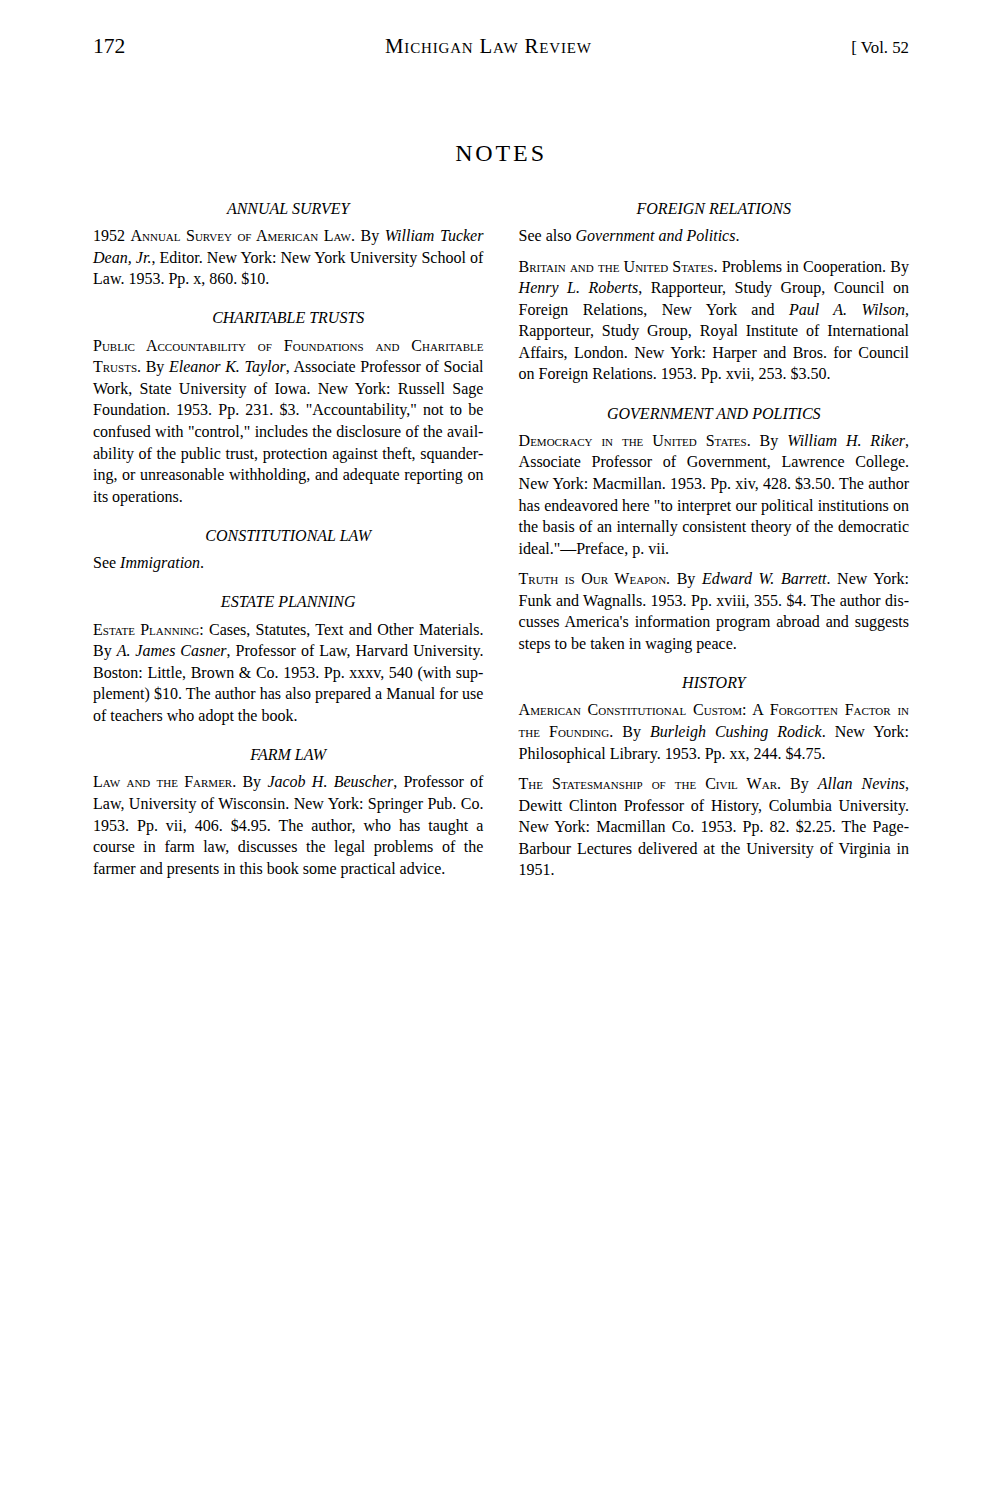172 Michigan Law Review [ Vol. 52
NOTES
ANNUAL SURVEY
1952 Annual Survey of American Law. By William Tucker Dean, Jr., Editor. New York: New York University School of Law. 1953. Pp. x, 860. $10.
CHARITABLE TRUSTS
Public Accountability of Foundations and Charitable Trusts. By Eleanor K. Taylor, Associate Professor of Social Work, State University of Iowa. New York: Russell Sage Foundation. 1953. Pp. 231. $3. "Accountability," not to be confused with "control," includes the disclosure of the availability of the public trust, protection against theft, squandering, or unreasonable withholding, and adequate reporting on its operations.
CONSTITUTIONAL LAW
See Immigration.
ESTATE PLANNING
Estate Planning: Cases, Statutes, Text and Other Materials. By A. James Casner, Professor of Law, Harvard University. Boston: Little, Brown & Co. 1953. Pp. xxxv, 540 (with supplement) $10. The author has also prepared a Manual for use of teachers who adopt the book.
FARM LAW
Law and the Farmer. By Jacob H. Beuscher, Professor of Law, University of Wisconsin. New York: Springer Pub. Co. 1953. Pp. vii, 406. $4.95. The author, who has taught a course in farm law, discusses the legal problems of the farmer and presents in this book some practical advice.
FOREIGN RELATIONS
See also Government and Politics.
Britain and the United States. Problems in Cooperation. By Henry L. Roberts, Rapporteur, Study Group, Council on Foreign Relations, New York and Paul A. Wilson, Rapporteur, Study Group, Royal Institute of International Affairs, London. New York: Harper and Bros. for Council on Foreign Relations. 1953. Pp. xvii, 253. $3.50.
GOVERNMENT AND POLITICS
Democracy in the United States. By William H. Riker, Associate Professor of Government, Lawrence College. New York: Macmillan. 1953. Pp. xiv, 428. $3.50. The author has endeavored here "to interpret our political institutions on the basis of an internally consistent theory of the democratic ideal."—Preface, p. vii.
Truth is Our Weapon. By Edward W. Barrett. New York: Funk and Wagnalls. 1953. Pp. xviii, 355. $4. The author discusses America's information program abroad and suggests steps to be taken in waging peace.
HISTORY
American Constitutional Custom: A Forgotten Factor in the Founding. By Burleigh Cushing Rodick. New York: Philosophical Library. 1953. Pp. xx, 244. $4.75.
The Statesmanship of the Civil War. By Allan Nevins, Dewitt Clinton Professor of History, Columbia University. New York: Macmillan Co. 1953. Pp. 82. $2.25. The Page-Barbour Lectures delivered at the University of Virginia in 1951.